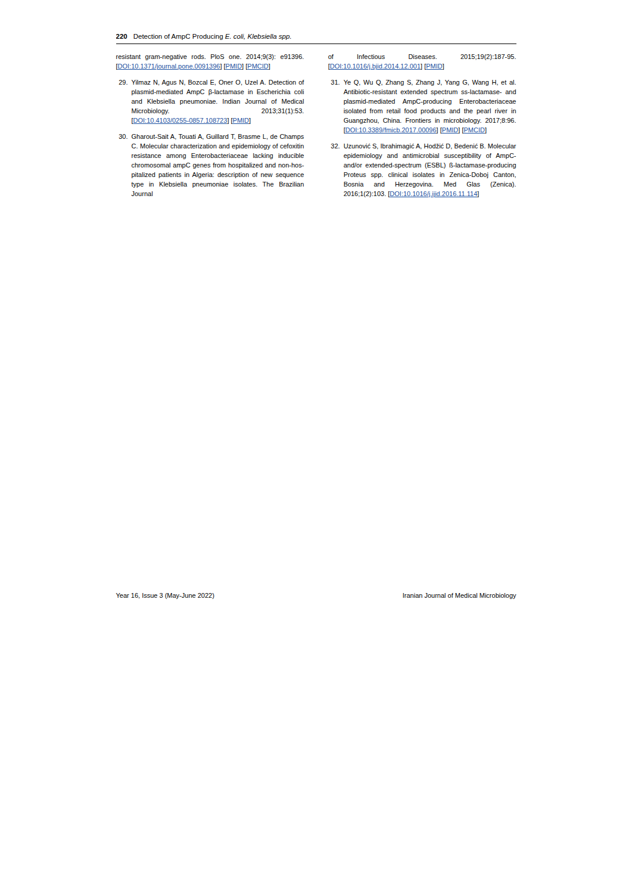220 Detection of AmpC Producing E. coli, Klebsiella spp.
resistant gram-negative rods. PloS one. 2014;9(3): e91396. [DOI:10.1371/journal.pone.0091396] [PMID] [PMCID]
29. Yilmaz N, Agus N, Bozcal E, Oner O, Uzel A. Detection of plasmid-mediated AmpC β-lactamase in Escherichia coli and Klebsiella pneumoniae. Indian Journal of Medical Microbiology. 2013;31(1):53. [DOI:10.4103/0255-0857.108723] [PMID]
30. Gharout-Sait A, Touati A, Guillard T, Brasme L, de Champs C. Molecular characterization and epidemiology of cefoxitin resistance among Enterobacteriaceae lacking inducible chromosomal ampC genes from hospitalized and non-hospitalized patients in Algeria: description of new sequence type in Klebsiella pneumoniae isolates. The Brazilian Journal
of Infectious Diseases. 2015;19(2):187-95. [DOI:10.1016/j.bjid.2014.12.001] [PMID]
31. Ye Q, Wu Q, Zhang S, Zhang J, Yang G, Wang H, et al. Antibiotic-resistant extended spectrum ss-lactamase- and plasmid-mediated AmpC-producing Enterobacteriaceae isolated from retail food products and the pearl river in Guangzhou, China. Frontiers in microbiology. 2017;8:96. [DOI:10.3389/fmicb.2017.00096] [PMID] [PMCID]
32. Uzunović S, Ibrahimagić A, Hodžić D, Bedenić B. Molecular epidemiology and antimicrobial susceptibility of AmpC-and/or extended-spectrum (ESBL) ß-lactamase-producing Proteus spp. clinical isolates in Zenica-Doboj Canton, Bosnia and Herzegovina. Med Glas (Zenica). 2016;1(2):103. [DOI:10.1016/j.ijid.2016.11.114]
Year 16, Issue 3 (May-June 2022)
Iranian Journal of Medical Microbiology